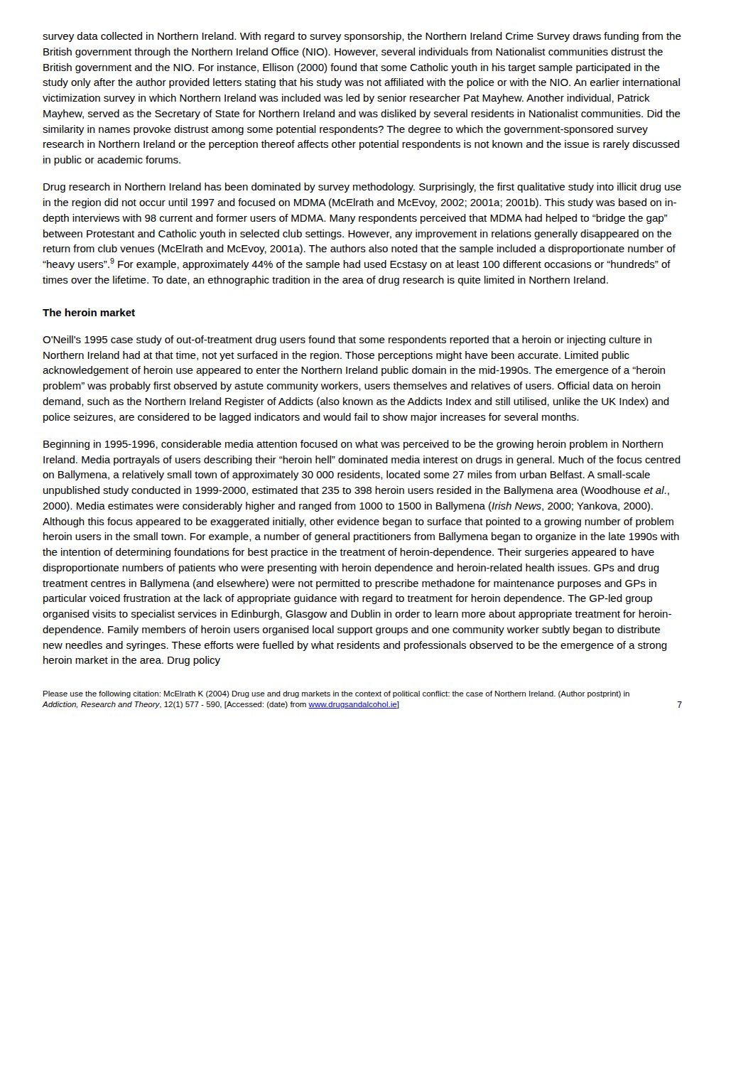survey data collected in Northern Ireland. With regard to survey sponsorship, the Northern Ireland Crime Survey draws funding from the British government through the Northern Ireland Office (NIO). However, several individuals from Nationalist communities distrust the British government and the NIO. For instance, Ellison (2000) found that some Catholic youth in his target sample participated in the study only after the author provided letters stating that his study was not affiliated with the police or with the NIO. An earlier international victimization survey in which Northern Ireland was included was led by senior researcher Pat Mayhew. Another individual, Patrick Mayhew, served as the Secretary of State for Northern Ireland and was disliked by several residents in Nationalist communities. Did the similarity in names provoke distrust among some potential respondents? The degree to which the government-sponsored survey research in Northern Ireland or the perception thereof affects other potential respondents is not known and the issue is rarely discussed in public or academic forums.
Drug research in Northern Ireland has been dominated by survey methodology. Surprisingly, the first qualitative study into illicit drug use in the region did not occur until 1997 and focused on MDMA (McElrath and McEvoy, 2002; 2001a; 2001b). This study was based on in-depth interviews with 98 current and former users of MDMA. Many respondents perceived that MDMA had helped to “bridge the gap” between Protestant and Catholic youth in selected club settings. However, any improvement in relations generally disappeared on the return from club venues (McElrath and McEvoy, 2001a). The authors also noted that the sample included a disproportionate number of “heavy users”.9 For example, approximately 44% of the sample had used Ecstasy on at least 100 different occasions or “hundreds” of times over the lifetime. To date, an ethnographic tradition in the area of drug research is quite limited in Northern Ireland.
The heroin market
O'Neill's 1995 case study of out-of-treatment drug users found that some respondents reported that a heroin or injecting culture in Northern Ireland had at that time, not yet surfaced in the region. Those perceptions might have been accurate. Limited public acknowledgement of heroin use appeared to enter the Northern Ireland public domain in the mid-1990s. The emergence of a “heroin problem” was probably first observed by astute community workers, users themselves and relatives of users. Official data on heroin demand, such as the Northern Ireland Register of Addicts (also known as the Addicts Index and still utilised, unlike the UK Index) and police seizures, are considered to be lagged indicators and would fail to show major increases for several months.
Beginning in 1995-1996, considerable media attention focused on what was perceived to be the growing heroin problem in Northern Ireland. Media portrayals of users describing their “heroin hell” dominated media interest on drugs in general. Much of the focus centred on Ballymena, a relatively small town of approximately 30 000 residents, located some 27 miles from urban Belfast. A small-scale unpublished study conducted in 1999-2000, estimated that 235 to 398 heroin users resided in the Ballymena area (Woodhouse et al., 2000). Media estimates were considerably higher and ranged from 1000 to 1500 in Ballymena (Irish News, 2000; Yankova, 2000). Although this focus appeared to be exaggerated initially, other evidence began to surface that pointed to a growing number of problem heroin users in the small town. For example, a number of general practitioners from Ballymena began to organize in the late 1990s with the intention of determining foundations for best practice in the treatment of heroin-dependence. Their surgeries appeared to have disproportionate numbers of patients who were presenting with heroin dependence and heroin-related health issues. GPs and drug treatment centres in Ballymena (and elsewhere) were not permitted to prescribe methadone for maintenance purposes and GPs in particular voiced frustration at the lack of appropriate guidance with regard to treatment for heroin dependence. The GP-led group organised visits to specialist services in Edinburgh, Glasgow and Dublin in order to learn more about appropriate treatment for heroin-dependence. Family members of heroin users organised local support groups and one community worker subtly began to distribute new needles and syringes. These efforts were fuelled by what residents and professionals observed to be the emergence of a strong heroin market in the area. Drug policy
Please use the following citation: McElrath K (2004) Drug use and drug markets in the context of political conflict: the case of Northern Ireland. (Author postprint) in Addiction, Research and Theory, 12(1) 577 - 590, [Accessed: (date) from www.drugsandalcohol.ie] 7